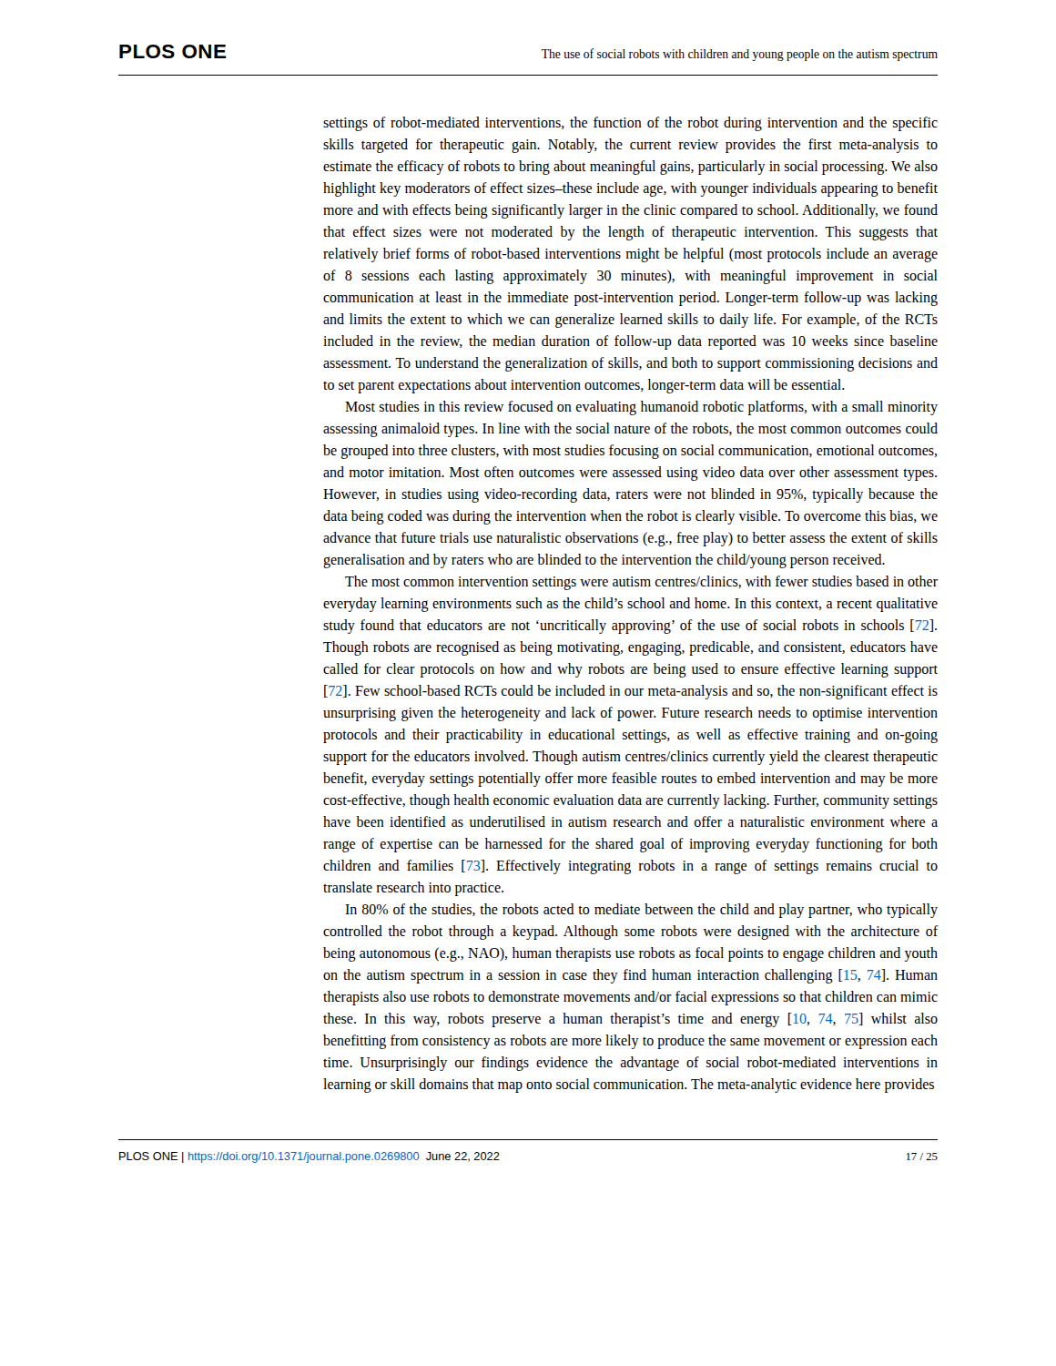PLOS ONE
The use of social robots with children and young people on the autism spectrum
settings of robot-mediated interventions, the function of the robot during intervention and the specific skills targeted for therapeutic gain. Notably, the current review provides the first meta-analysis to estimate the efficacy of robots to bring about meaningful gains, particularly in social processing. We also highlight key moderators of effect sizes–these include age, with younger individuals appearing to benefit more and with effects being significantly larger in the clinic compared to school. Additionally, we found that effect sizes were not moderated by the length of therapeutic intervention. This suggests that relatively brief forms of robot-based interventions might be helpful (most protocols include an average of 8 sessions each lasting approximately 30 minutes), with meaningful improvement in social communication at least in the immediate post-intervention period. Longer-term follow-up was lacking and limits the extent to which we can generalize learned skills to daily life. For example, of the RCTs included in the review, the median duration of follow-up data reported was 10 weeks since baseline assessment. To understand the generalization of skills, and both to support commissioning decisions and to set parent expectations about intervention outcomes, longer-term data will be essential.
Most studies in this review focused on evaluating humanoid robotic platforms, with a small minority assessing animaloid types. In line with the social nature of the robots, the most common outcomes could be grouped into three clusters, with most studies focusing on social communication, emotional outcomes, and motor imitation. Most often outcomes were assessed using video data over other assessment types. However, in studies using video-recording data, raters were not blinded in 95%, typically because the data being coded was during the intervention when the robot is clearly visible. To overcome this bias, we advance that future trials use naturalistic observations (e.g., free play) to better assess the extent of skills generalisation and by raters who are blinded to the intervention the child/young person received.
The most common intervention settings were autism centres/clinics, with fewer studies based in other everyday learning environments such as the child’s school and home. In this context, a recent qualitative study found that educators are not ‘uncritically approving’ of the use of social robots in schools [72]. Though robots are recognised as being motivating, engaging, predicable, and consistent, educators have called for clear protocols on how and why robots are being used to ensure effective learning support [72]. Few school-based RCTs could be included in our meta-analysis and so, the non-significant effect is unsurprising given the heterogeneity and lack of power. Future research needs to optimise intervention protocols and their practicability in educational settings, as well as effective training and on-going support for the educators involved. Though autism centres/clinics currently yield the clearest therapeutic benefit, everyday settings potentially offer more feasible routes to embed intervention and may be more cost-effective, though health economic evaluation data are currently lacking. Further, community settings have been identified as underutilised in autism research and offer a naturalistic environment where a range of expertise can be harnessed for the shared goal of improving everyday functioning for both children and families [73]. Effectively integrating robots in a range of settings remains crucial to translate research into practice.
In 80% of the studies, the robots acted to mediate between the child and play partner, who typically controlled the robot through a keypad. Although some robots were designed with the architecture of being autonomous (e.g., NAO), human therapists use robots as focal points to engage children and youth on the autism spectrum in a session in case they find human interaction challenging [15, 74]. Human therapists also use robots to demonstrate movements and/or facial expressions so that children can mimic these. In this way, robots preserve a human therapist’s time and energy [10, 74, 75] whilst also benefitting from consistency as robots are more likely to produce the same movement or expression each time. Unsurprisingly our findings evidence the advantage of social robot-mediated interventions in learning or skill domains that map onto social communication. The meta-analytic evidence here provides
PLOS ONE | https://doi.org/10.1371/journal.pone.0269800 June 22, 2022
17 / 25